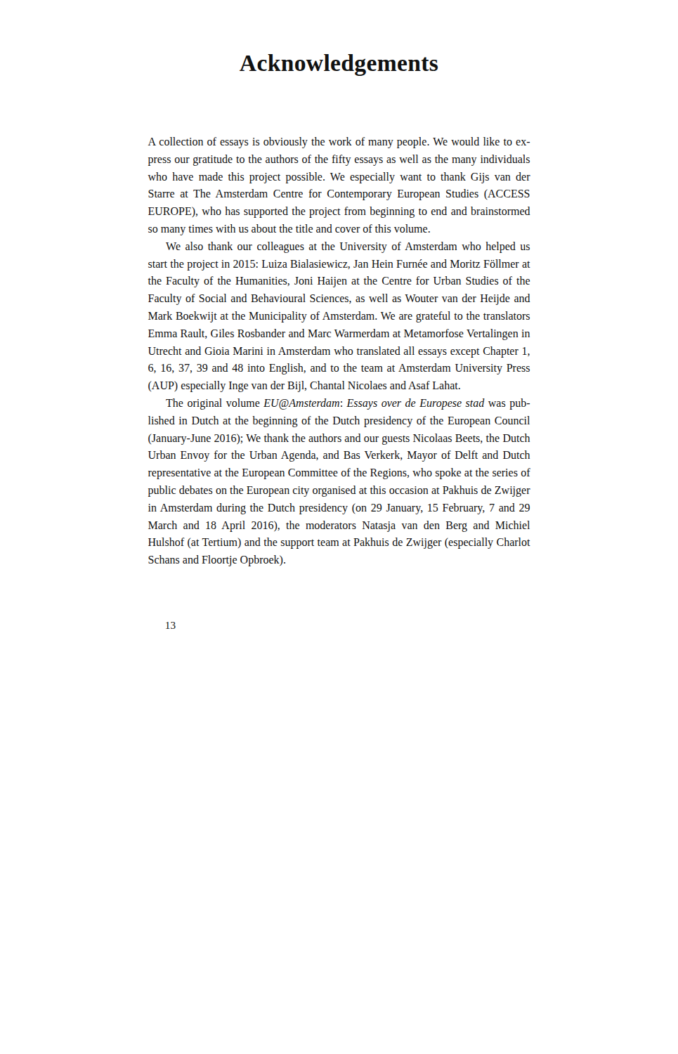Acknowledgements
A collection of essays is obviously the work of many people. We would like to express our gratitude to the authors of the fifty essays as well as the many individuals who have made this project possible. We especially want to thank Gijs van der Starre at The Amsterdam Centre for Contemporary European Studies (ACCESS EUROPE), who has supported the project from beginning to end and brainstormed so many times with us about the title and cover of this volume.
We also thank our colleagues at the University of Amsterdam who helped us start the project in 2015: Luiza Bialasiewicz, Jan Hein Furnée and Moritz Föllmer at the Faculty of the Humanities, Joni Haijen at the Centre for Urban Studies of the Faculty of Social and Behavioural Sciences, as well as Wouter van der Heijde and Mark Boekwijt at the Municipality of Amsterdam. We are grateful to the translators Emma Rault, Giles Rosbander and Marc Warmerdam at Metamorfose Vertalingen in Utrecht and Gioia Marini in Amsterdam who translated all essays except Chapter 1, 6, 16, 37, 39 and 48 into English, and to the team at Amsterdam University Press (AUP) especially Inge van der Bijl, Chantal Nicolaes and Asaf Lahat.
The original volume EU@Amsterdam: Essays over de Europese stad was published in Dutch at the beginning of the Dutch presidency of the European Council (January-June 2016); We thank the authors and our guests Nicolaas Beets, the Dutch Urban Envoy for the Urban Agenda, and Bas Verkerk, Mayor of Delft and Dutch representative at the European Committee of the Regions, who spoke at the series of public debates on the European city organised at this occasion at Pakhuis de Zwijger in Amsterdam during the Dutch presidency (on 29 January, 15 February, 7 and 29 March and 18 April 2016), the moderators Natasja van den Berg and Michiel Hulshof (at Tertium) and the support team at Pakhuis de Zwijger (especially Charlot Schans and Floortje Opbroek).
13